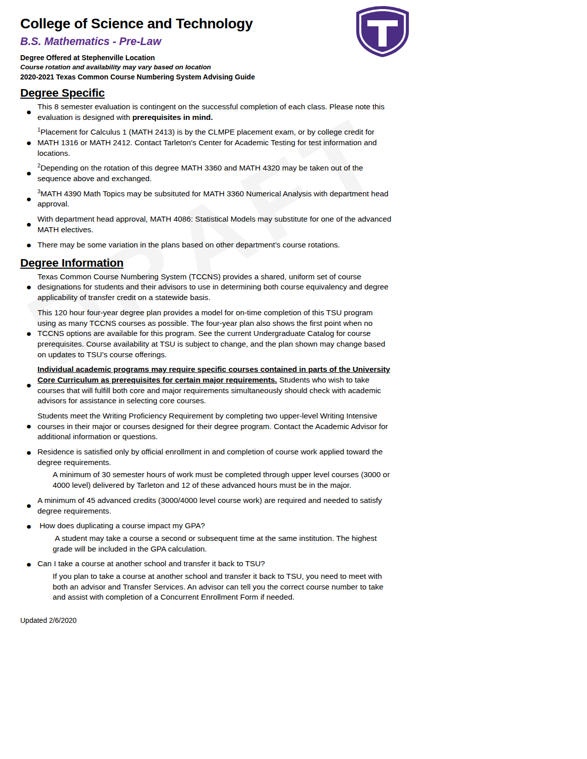DRAFT
College of Science and Technology
B.S. Mathematics - Pre-Law
Degree Offered at Stephenville Location
Course rotation and availability may vary based on location
2020-2021 Texas Common Course Numbering System Advising Guide
Degree Specific
● This 8 semester evaluation is contingent on the successful completion of each class. Please note this evaluation is designed with prerequisites in mind.
● 1Placement for Calculus 1 (MATH 2413) is by the CLMPE placement exam, or by college credit for MATH 1316 or MATH 2412. Contact Tarleton's Center for Academic Testing for test information and locations.
● 2Depending on the rotation of this degree MATH 3360 and MATH 4320 may be taken out of the sequence above and exchanged.
● 3MATH 4390 Math Topics may be subsituted for MATH 3360 Numerical Analysis with department head approval.
● With department head approval, MATH 4086: Statistical Models may substitute for one of the advanced MATH electives.
● There may be some variation in the plans based on other department’s course rotations.
Degree Information
● Texas Common Course Numbering System (TCCNS) provides a shared, uniform set of course designations for students and their advisors to use in determining both course equivalency and degree applicability of transfer credit on a statewide basis.
● This 120 hour four-year degree plan provides a model for on-time completion of this TSU program using as many TCCNS courses as possible. The four-year plan also shows the first point when no TCCNS options are available for this program. See the current Undergraduate Catalog for course prerequisites. Course availability at TSU is subject to change, and the plan shown may change based on updates to TSU’s course offerings.
● Individual academic programs may require specific courses contained in parts of the University Core Curriculum as prerequisites for certain major requirements. Students who wish to take courses that will fulfill both core and major requirements simultaneously should check with academic advisors for assistance in selecting core courses.
● Students meet the Writing Proficiency Requirement by completing two upper-level Writing Intensive courses in their major or courses designed for their degree program. Contact the Academic Advisor for additional information or questions.
● Residence is satisfied only by official enrollment in and completion of course work applied toward the degree requirements.
A minimum of 30 semester hours of work must be completed through upper level courses (3000 or 4000 level) delivered by Tarleton and 12 of these advanced hours must be in the major.
● A minimum of 45 advanced credits (3000/4000 level course work) are required and needed to satisfy degree requirements.
● How does duplicating a course impact my GPA?
A student may take a course a second or subsequent time at the same institution. The highest grade will be included in the GPA calculation.
● Can I take a course at another school and transfer it back to TSU?
If you plan to take a course at another school and transfer it back to TSU, you need to meet with both an advisor and Transfer Services. An advisor can tell you the correct course number to take and assist with completion of a Concurrent Enrollment Form if needed.
Updated 2/6/2020